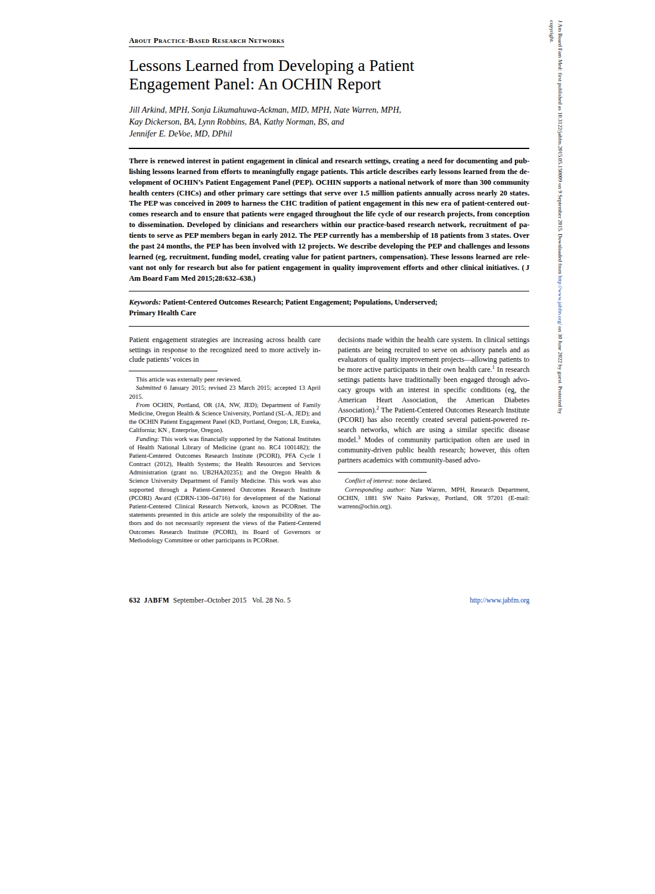J Am Board Fam Med: first published as 10.3122/jabfm.2015.05.150009 on 9 September 2015. Downloaded from http://www.jabfm.org/ on 30 June 2022 by guest. Protected by
copyright.
About Practice-Based Research Networks
Lessons Learned from Developing a Patient
Engagement Panel: An OCHIN Report
Jill Arkind, MPH, Sonja Likumahuwa-Ackman, MID, MPH, Nate Warren, MPH,
Kay Dickerson, BA, Lynn Robbins, BA, Kathy Norman, BS, and
Jennifer E. DeVoe, MD, DPhil
There is renewed interest in patient engagement in clinical and research settings, creating a need for documenting and publishing lessons learned from efforts to meaningfully engage patients. This article describes early lessons learned from the development of OCHIN’s Patient Engagement Panel (PEP). OCHIN supports a national network of more than 300 community health centers (CHCs) and other primary care settings that serve over 1.5 million patients annually across nearly 20 states. The PEP was conceived in 2009 to harness the CHC tradition of patient engagement in this new era of patient-centered outcomes research and to ensure that patients were engaged throughout the life cycle of our research projects, from conception to dissemination. Developed by clinicians and researchers within our practice-based research network, recruitment of patients to serve as PEP members began in early 2012. The PEP currently has a membership of 18 patients from 3 states. Over the past 24 months, the PEP has been involved with 12 projects. We describe developing the PEP and challenges and lessons learned (eg, recruitment, funding model, creating value for patient partners, compensation). These lessons learned are relevant not only for research but also for patient engagement in quality improvement efforts and other clinical initiatives. ( J Am Board Fam Med 2015;28:632–638.)
Keywords: Patient-Centered Outcomes Research; Patient Engagement; Populations, Underserved;
Primary Health Care
Patient engagement strategies are increasing across health care settings in response to the recognized need to more actively include patients’ voices in
This article was externally peer reviewed.
Submitted 6 January 2015; revised 23 March 2015; accepted 13 April 2015.
From OCHIN, Portland, OR (JA, NW, JED); Department of Family Medicine, Oregon Health & Science University, Portland (SL-A, JED); and the OCHIN Patient Engagement Panel (KD, Portland, Oregon; LR, Eureka, California; KN , Enterprise, Oregon).
Funding: This work was financially supported by the National Institutes of Health National Library of Medicine (grant no. RC4 1001482); the Patient-Centered Outcomes Research Institute (PCORI), PFA Cycle I Contract (2012), Health Systems; the Health Resources and Services Administration (grant no. UB2HA20235); and the Oregon Health & Science University Department of Family Medicine. This work was also supported through a Patient-Centered Outcomes Research Institute (PCORI) Award (CDRN-1306–04716) for development of the National Patient-Centered Clinical Research Network, known as PCORnet. The statements presented in this article are solely the responsibility of the authors and do not necessarily represent the views of the Patient-Centered Outcomes Research Institute (PCORI), its Board of Governors or Methodology Committee or other participants in PCORnet.
decisions made within the health care system. In clinical settings patients are being recruited to serve on advisory panels and as evaluators of quality improvement projects—allowing patients to be more active participants in their own health care.1 In research settings patients have traditionally been engaged through advocacy groups with an interest in specific conditions (eg, the American Heart Association, the American Diabetes Association).2 The Patient-Centered Outcomes Research Institute (PCORI) has also recently created several patient-powered research networks, which are using a similar specific disease model.3 Modes of community participation often are used in community-driven public health research; however, this often partners academics with community-based advo-
Conflict of interest: none declared.
Corresponding author: Nate Warren, MPH, Research Department, OCHIN, 1881 SW Naito Parkway, Portland, OR 97201 (E-mail: warrenn@ochin.org).
632 JABFM September–October 2015 Vol. 28 No. 5
http://www.jabfm.org